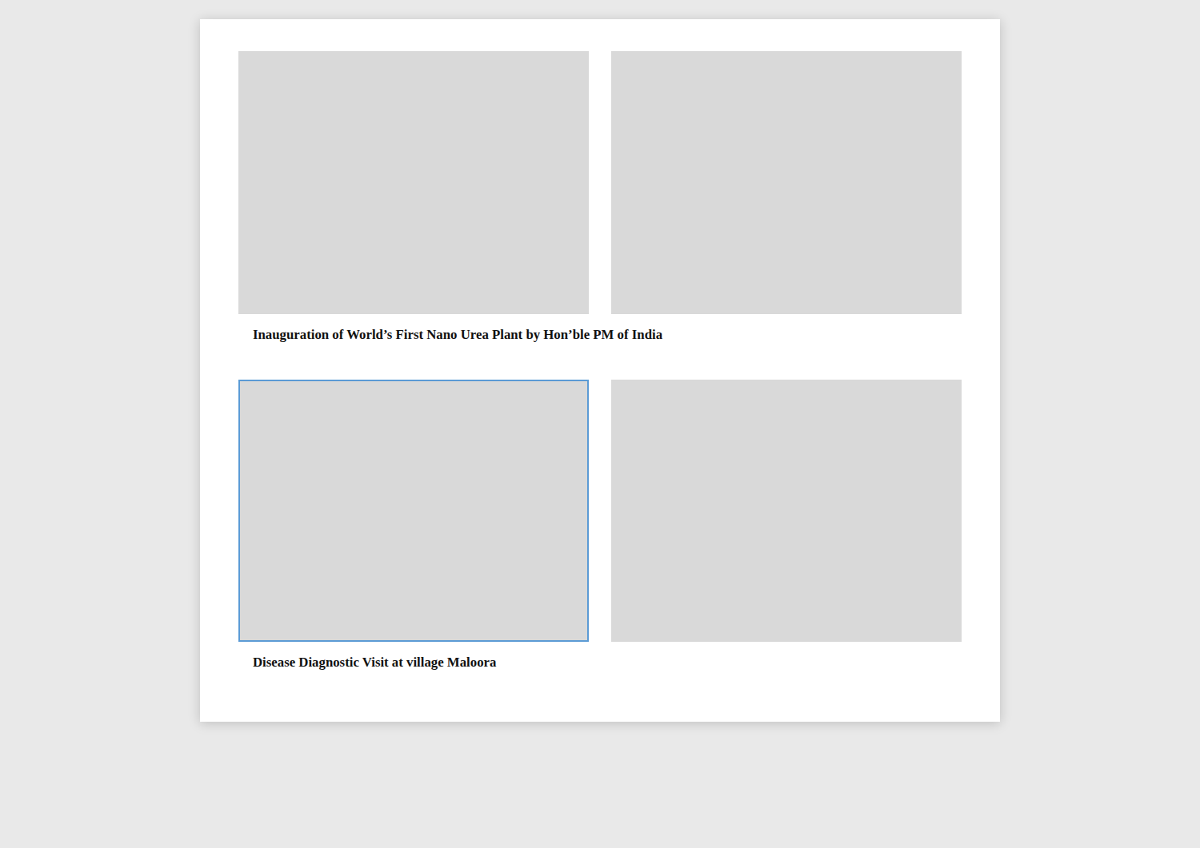Inauguration of World’s First Nano Urea Plant by Hon’ble PM of India
Disease Diagnostic Visit at village Maloora